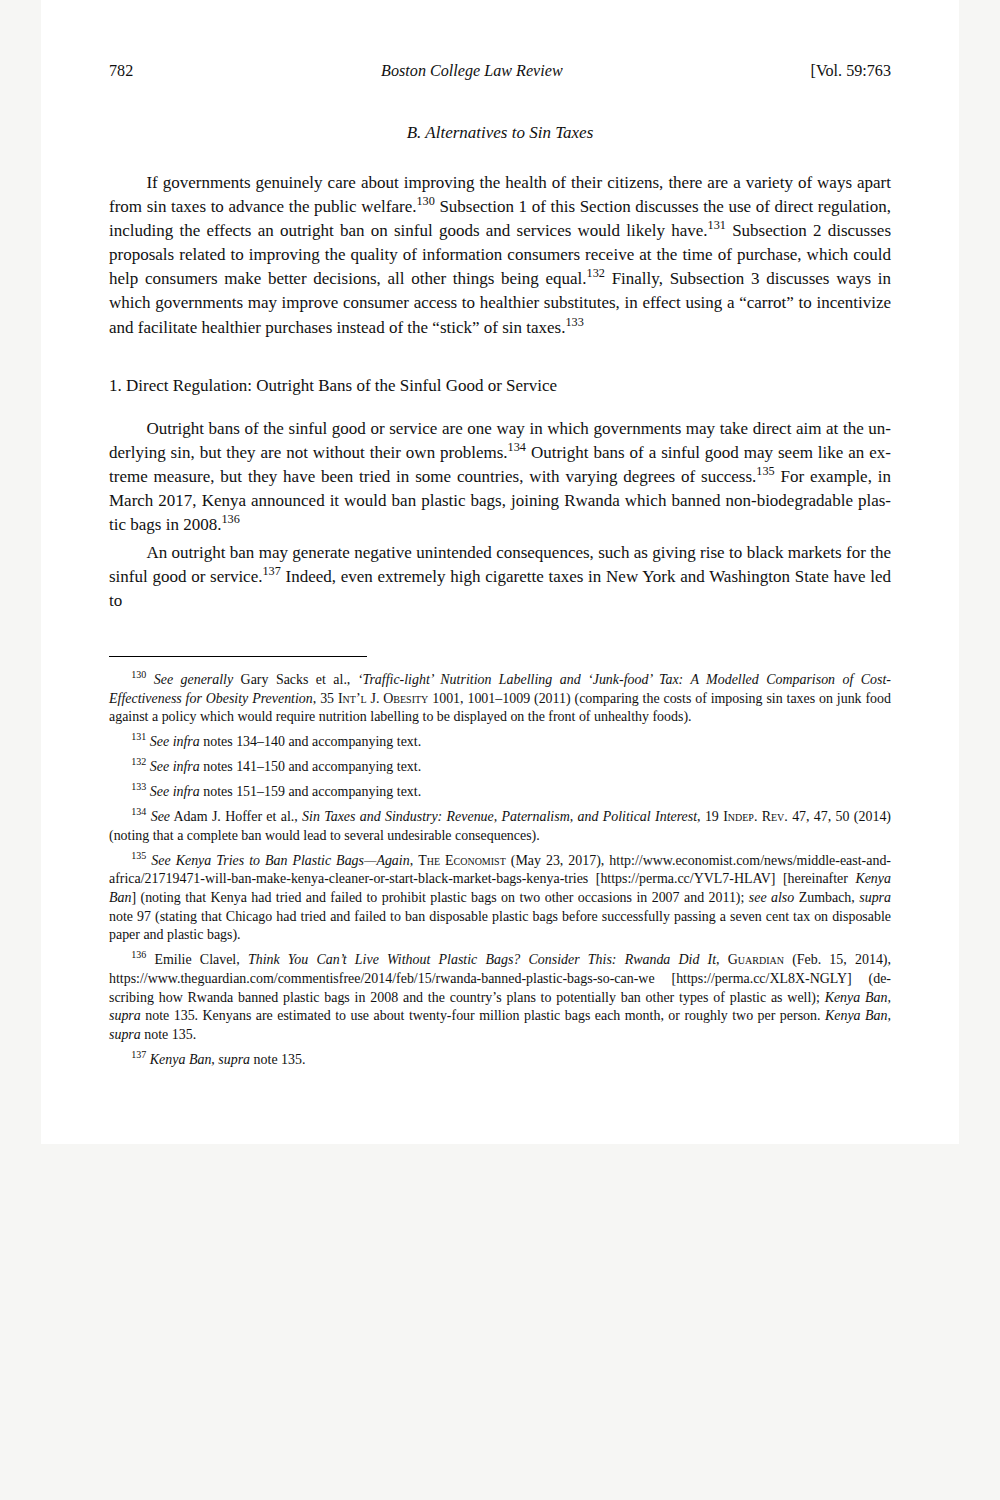782 Boston College Law Review [Vol. 59:763
B. Alternatives to Sin Taxes
If governments genuinely care about improving the health of their citizens, there are a variety of ways apart from sin taxes to advance the public welfare.130 Subsection 1 of this Section discusses the use of direct regulation, including the effects an outright ban on sinful goods and services would likely have.131 Subsection 2 discusses proposals related to improving the quality of information consumers receive at the time of purchase, which could help consumers make better decisions, all other things being equal.132 Finally, Subsection 3 discusses ways in which governments may improve consumer access to healthier substitutes, in effect using a “carrot” to incentivize and facilitate healthier purchases instead of the “stick” of sin taxes.133
1. Direct Regulation: Outright Bans of the Sinful Good or Service
Outright bans of the sinful good or service are one way in which governments may take direct aim at the underlying sin, but they are not without their own problems.134 Outright bans of a sinful good may seem like an extreme measure, but they have been tried in some countries, with varying degrees of success.135 For example, in March 2017, Kenya announced it would ban plastic bags, joining Rwanda which banned non-biodegradable plastic bags in 2008.136
An outright ban may generate negative unintended consequences, such as giving rise to black markets for the sinful good or service.137 Indeed, even extremely high cigarette taxes in New York and Washington State have led to
130 See generally Gary Sacks et al., ‘Traffic-light’ Nutrition Labelling and ‘Junk-food’ Tax: A Modelled Comparison of Cost-Effectiveness for Obesity Prevention, 35 Int’l J. Obesity 1001, 1001–1009 (2011) (comparing the costs of imposing sin taxes on junk food against a policy which would require nutrition labelling to be displayed on the front of unhealthy foods).
131 See infra notes 134–140 and accompanying text.
132 See infra notes 141–150 and accompanying text.
133 See infra notes 151–159 and accompanying text.
134 See Adam J. Hoffer et al., Sin Taxes and Sindustry: Revenue, Paternalism, and Political Interest, 19 Indep. Rev. 47, 47, 50 (2014) (noting that a complete ban would lead to several undesirable consequences).
135 See Kenya Tries to Ban Plastic Bags—Again, The Economist (May 23, 2017), http://www.economist.com/news/middle-east-and-africa/21719471-will-ban-make-kenya-cleaner-or-start-black-market-bags-kenya-tries [https://perma.cc/YVL7-HLAV] [hereinafter Kenya Ban] (noting that Kenya had tried and failed to prohibit plastic bags on two other occasions in 2007 and 2011); see also Zumbach, supra note 97 (stating that Chicago had tried and failed to ban disposable plastic bags before successfully passing a seven cent tax on disposable paper and plastic bags).
136 Emilie Clavel, Think You Can’t Live Without Plastic Bags? Consider This: Rwanda Did It, Guardian (Feb. 15, 2014), https://www.theguardian.com/commentisfree/2014/feb/15/rwanda-banned-plastic-bags-so-can-we [https://perma.cc/XL8X-NGLY] (describing how Rwanda banned plastic bags in 2008 and the country’s plans to potentially ban other types of plastic as well); Kenya Ban, supra note 135. Kenyans are estimated to use about twenty-four million plastic bags each month, or roughly two per person. Kenya Ban, supra note 135.
137 Kenya Ban, supra note 135.